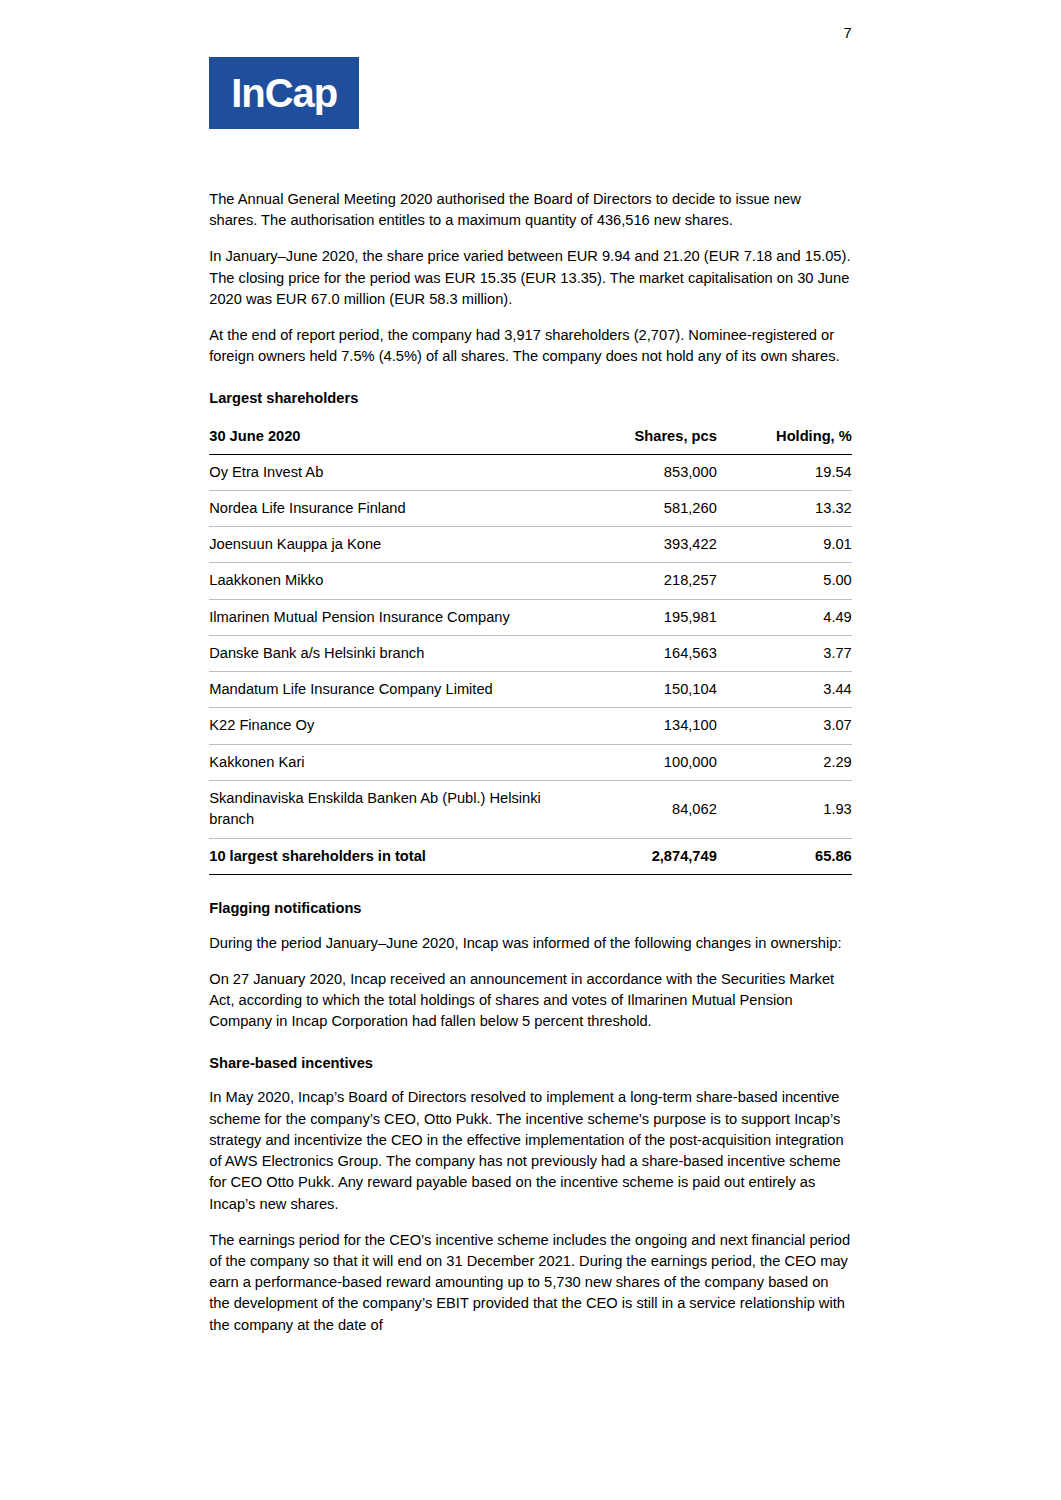7
InCap
The Annual General Meeting 2020 authorised the Board of Directors to decide to issue new shares. The authorisation entitles to a maximum quantity of 436,516 new shares.
In January–June 2020, the share price varied between EUR 9.94 and 21.20 (EUR 7.18 and 15.05). The closing price for the period was EUR 15.35 (EUR 13.35). The market capitalisation on 30 June 2020 was EUR 67.0 million (EUR 58.3 million).
At the end of report period, the company had 3,917 shareholders (2,707). Nominee-registered or foreign owners held 7.5% (4.5%) of all shares. The company does not hold any of its own shares.
Largest shareholders
| 30 June 2020 | Shares, pcs | Holding, % |
| --- | --- | --- |
| Oy Etra Invest Ab | 853,000 | 19.54 |
| Nordea Life Insurance Finland | 581,260 | 13.32 |
| Joensuun Kauppa ja Kone | 393,422 | 9.01 |
| Laakkonen Mikko | 218,257 | 5.00 |
| Ilmarinen Mutual Pension Insurance Company | 195,981 | 4.49 |
| Danske Bank a/s Helsinki branch | 164,563 | 3.77 |
| Mandatum Life Insurance Company Limited | 150,104 | 3.44 |
| K22 Finance Oy | 134,100 | 3.07 |
| Kakkonen Kari | 100,000 | 2.29 |
| Skandinaviska Enskilda Banken Ab (Publ.) Helsinki branch | 84,062 | 1.93 |
| 10 largest shareholders in total | 2,874,749 | 65.86 |
Flagging notifications
During the period January–June 2020, Incap was informed of the following changes in ownership:
On 27 January 2020, Incap received an announcement in accordance with the Securities Market Act, according to which the total holdings of shares and votes of Ilmarinen Mutual Pension Company in Incap Corporation had fallen below 5 percent threshold.
Share-based incentives
In May 2020, Incap’s Board of Directors resolved to implement a long-term share-based incentive scheme for the company’s CEO, Otto Pukk. The incentive scheme’s purpose is to support Incap’s strategy and incentivize the CEO in the effective implementation of the post-acquisition integration of AWS Electronics Group. The company has not previously had a share-based incentive scheme for CEO Otto Pukk. Any reward payable based on the incentive scheme is paid out entirely as Incap’s new shares.
The earnings period for the CEO’s incentive scheme includes the ongoing and next financial period of the company so that it will end on 31 December 2021. During the earnings period, the CEO may earn a performance-based reward amounting up to 5,730 new shares of the company based on the development of the company’s EBIT provided that the CEO is still in a service relationship with the company at the date of